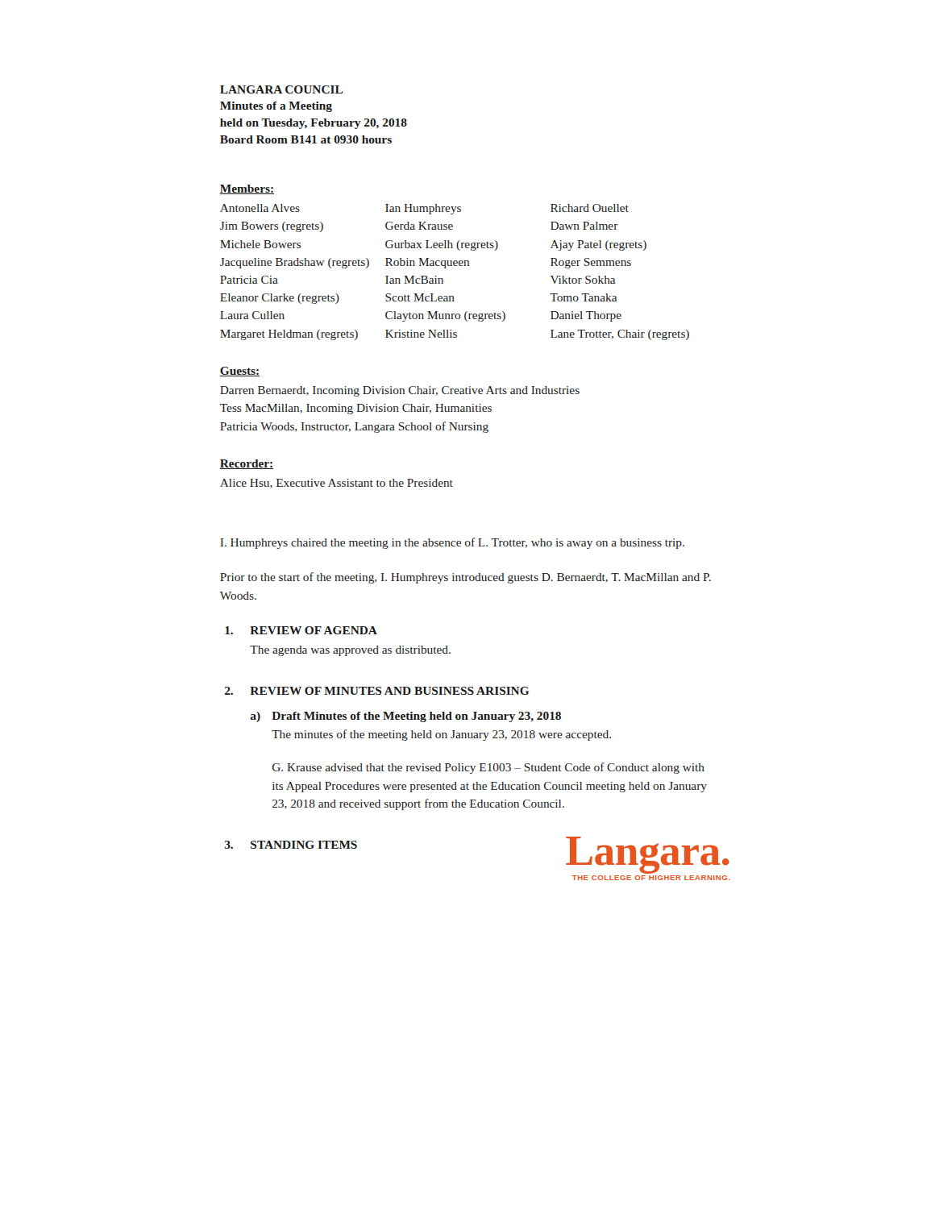LANGARA COUNCIL
Minutes of a Meeting
held on Tuesday, February 20, 2018
Board Room B141 at 0930 hours
Members:
| Antonella Alves | Ian Humphreys | Richard Ouellet |
| Jim Bowers (regrets) | Gerda Krause | Dawn Palmer |
| Michele Bowers | Gurbax Leelh (regrets) | Ajay Patel (regrets) |
| Jacqueline Bradshaw (regrets) | Robin Macqueen | Roger Semmens |
| Patricia Cia | Ian McBain | Viktor Sokha |
| Eleanor Clarke (regrets) | Scott McLean | Tomo Tanaka |
| Laura Cullen | Clayton Munro (regrets) | Daniel Thorpe |
| Margaret Heldman (regrets) | Kristine Nellis | Lane Trotter, Chair (regrets) |
Guests:
Darren Bernaerdt, Incoming Division Chair, Creative Arts and Industries
Tess MacMillan, Incoming Division Chair, Humanities
Patricia Woods, Instructor, Langara School of Nursing
Recorder:
Alice Hsu, Executive Assistant to the President
I. Humphreys chaired the meeting in the absence of L. Trotter, who is away on a business trip.
Prior to the start of the meeting, I. Humphreys introduced guests D. Bernaerdt, T. MacMillan and P. Woods.
Review of Agenda
The agenda was approved as distributed.
Review of Minutes and Business Arising
Draft Minutes of the Meeting held on January 23, 2018
The minutes of the meeting held on January 23, 2018 were accepted.
G. Krause advised that the revised Policy E1003 – Student Code of Conduct along with its Appeal Procedures were presented at the Education Council meeting held on January 23, 2018 and received support from the Education Council.
Standing Items
Langara.
THE COLLEGE OF HIGHER LEARNING.